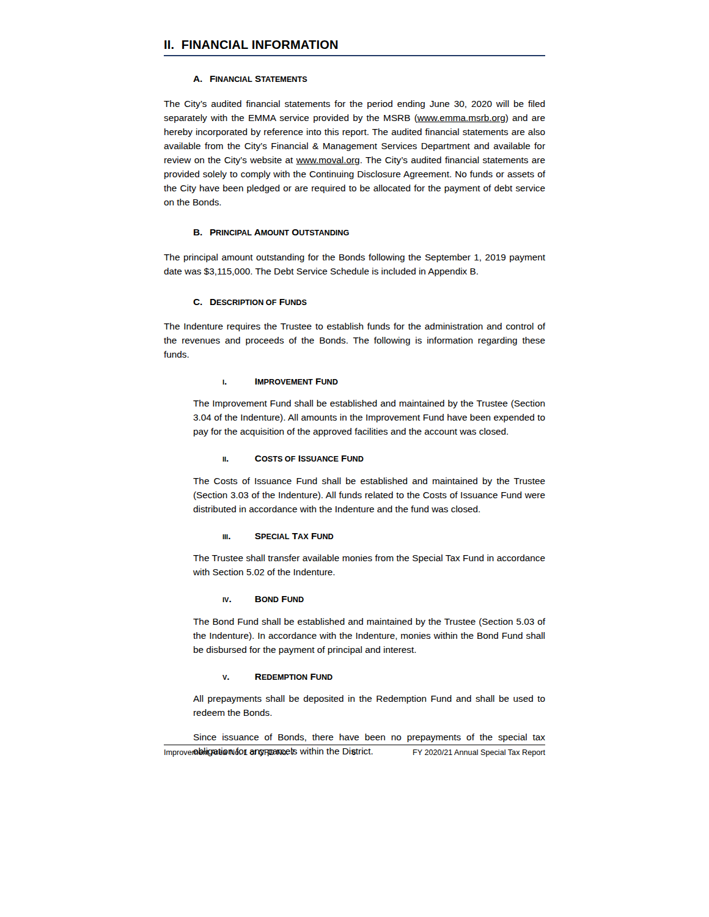II. FINANCIAL INFORMATION
A. FINANCIAL STATEMENTS
The City’s audited financial statements for the period ending June 30, 2020 will be filed separately with the EMMA service provided by the MSRB (www.emma.msrb.org) and are hereby incorporated by reference into this report. The audited financial statements are also available from the City’s Financial & Management Services Department and available for review on the City’s website at www.moval.org. The City’s audited financial statements are provided solely to comply with the Continuing Disclosure Agreement. No funds or assets of the City have been pledged or are required to be allocated for the payment of debt service on the Bonds.
B. PRINCIPAL AMOUNT OUTSTANDING
The principal amount outstanding for the Bonds following the September 1, 2019 payment date was $3,115,000. The Debt Service Schedule is included in Appendix B.
C. DESCRIPTION OF FUNDS
The Indenture requires the Trustee to establish funds for the administration and control of the revenues and proceeds of the Bonds. The following is information regarding these funds.
i. IMPROVEMENT FUND
The Improvement Fund shall be established and maintained by the Trustee (Section 3.04 of the Indenture). All amounts in the Improvement Fund have been expended to pay for the acquisition of the approved facilities and the account was closed.
ii. COSTS OF ISSUANCE FUND
The Costs of Issuance Fund shall be established and maintained by the Trustee (Section 3.03 of the Indenture). All funds related to the Costs of Issuance Fund were distributed in accordance with the Indenture and the fund was closed.
iii. SPECIAL TAX FUND
The Trustee shall transfer available monies from the Special Tax Fund in accordance with Section 5.02 of the Indenture.
iv. BOND FUND
The Bond Fund shall be established and maintained by the Trustee (Section 5.03 of the Indenture). In accordance with the Indenture, monies within the Bond Fund shall be disbursed for the payment of principal and interest.
v. REDEMPTION FUND
All prepayments shall be deposited in the Redemption Fund and shall be used to redeem the Bonds.
Since issuance of Bonds, there have been no prepayments of the special tax obligation for any parcels within the District.
Improvement Area No. 1 of CFD No. 7 6 FY 2020/21 Annual Special Tax Report